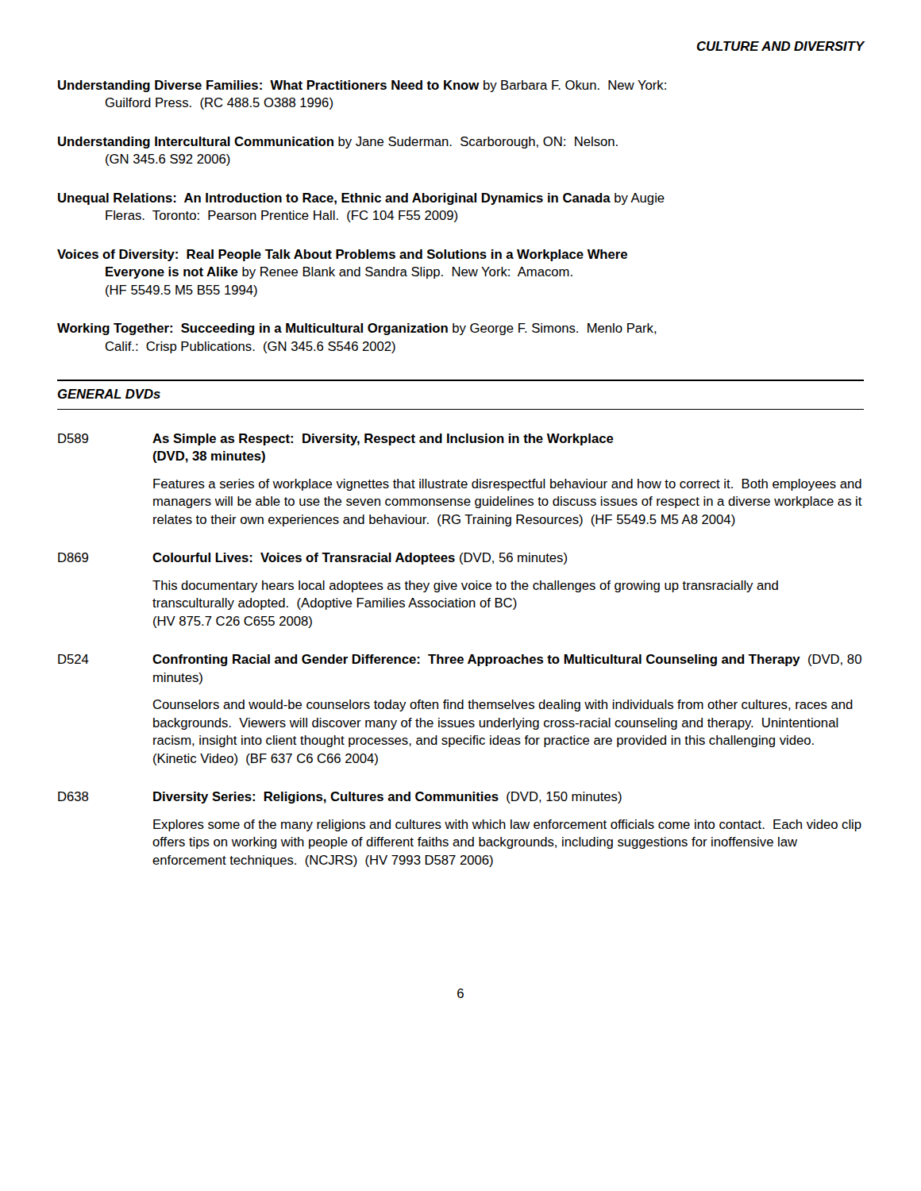CULTURE AND DIVERSITY
Understanding Diverse Families: What Practitioners Need to Know by Barbara F. Okun. New York:
Guilford Press. (RC 488.5 O388 1996)
Understanding Intercultural Communication by Jane Suderman. Scarborough, ON: Nelson.
(GN 345.6 S92 2006)
Unequal Relations: An Introduction to Race, Ethnic and Aboriginal Dynamics in Canada by Augie
Fleras. Toronto: Pearson Prentice Hall. (FC 104 F55 2009)
Voices of Diversity: Real People Talk About Problems and Solutions in a Workplace Where
Everyone is not Alike by Renee Blank and Sandra Slipp. New York: Amacom.
(HF 5549.5 M5 B55 1994)
Working Together: Succeeding in a Multicultural Organization by George F. Simons. Menlo Park,
Calif.: Crisp Publications. (GN 345.6 S546 2002)
GENERAL DVDs
| D589 | As Simple as Respect: Diversity, Respect and Inclusion in the Workplace (DVD, 38 minutes) Features a series of workplace vignettes that illustrate disrespectful behaviour and how to correct it. Both employees and managers will be able to use the seven commonsense guidelines to discuss issues of respect in a diverse workplace as it relates to their own experiences and behaviour. (RG Training Resources) (HF 5549.5 M5 A8 2004) |
| D869 | Colourful Lives: Voices of Transracial Adoptees (DVD, 56 minutes) This documentary hears local adoptees as they give voice to the challenges of growing up transracially and transculturally adopted. (Adoptive Families Association of BC) (HV 875.7 C26 C655 2008) |
| D524 | Confronting Racial and Gender Difference: Three Approaches to Multicultural Counseling and Therapy (DVD, 80 minutes) Counselors and would-be counselors today often find themselves dealing with individuals from other cultures, races and backgrounds. Viewers will discover many of the issues underlying cross-racial counseling and therapy. Unintentional racism, insight into client thought processes, and specific ideas for practice are provided in this challenging video. (Kinetic Video) (BF 637 C6 C66 2004) |
| D638 | Diversity Series: Religions, Cultures and Communities (DVD, 150 minutes) Explores some of the many religions and cultures with which law enforcement officials come into contact. Each video clip offers tips on working with people of different faiths and backgrounds, including suggestions for inoffensive law enforcement techniques. (NCJRS) (HV 7993 D587 2006) |
6